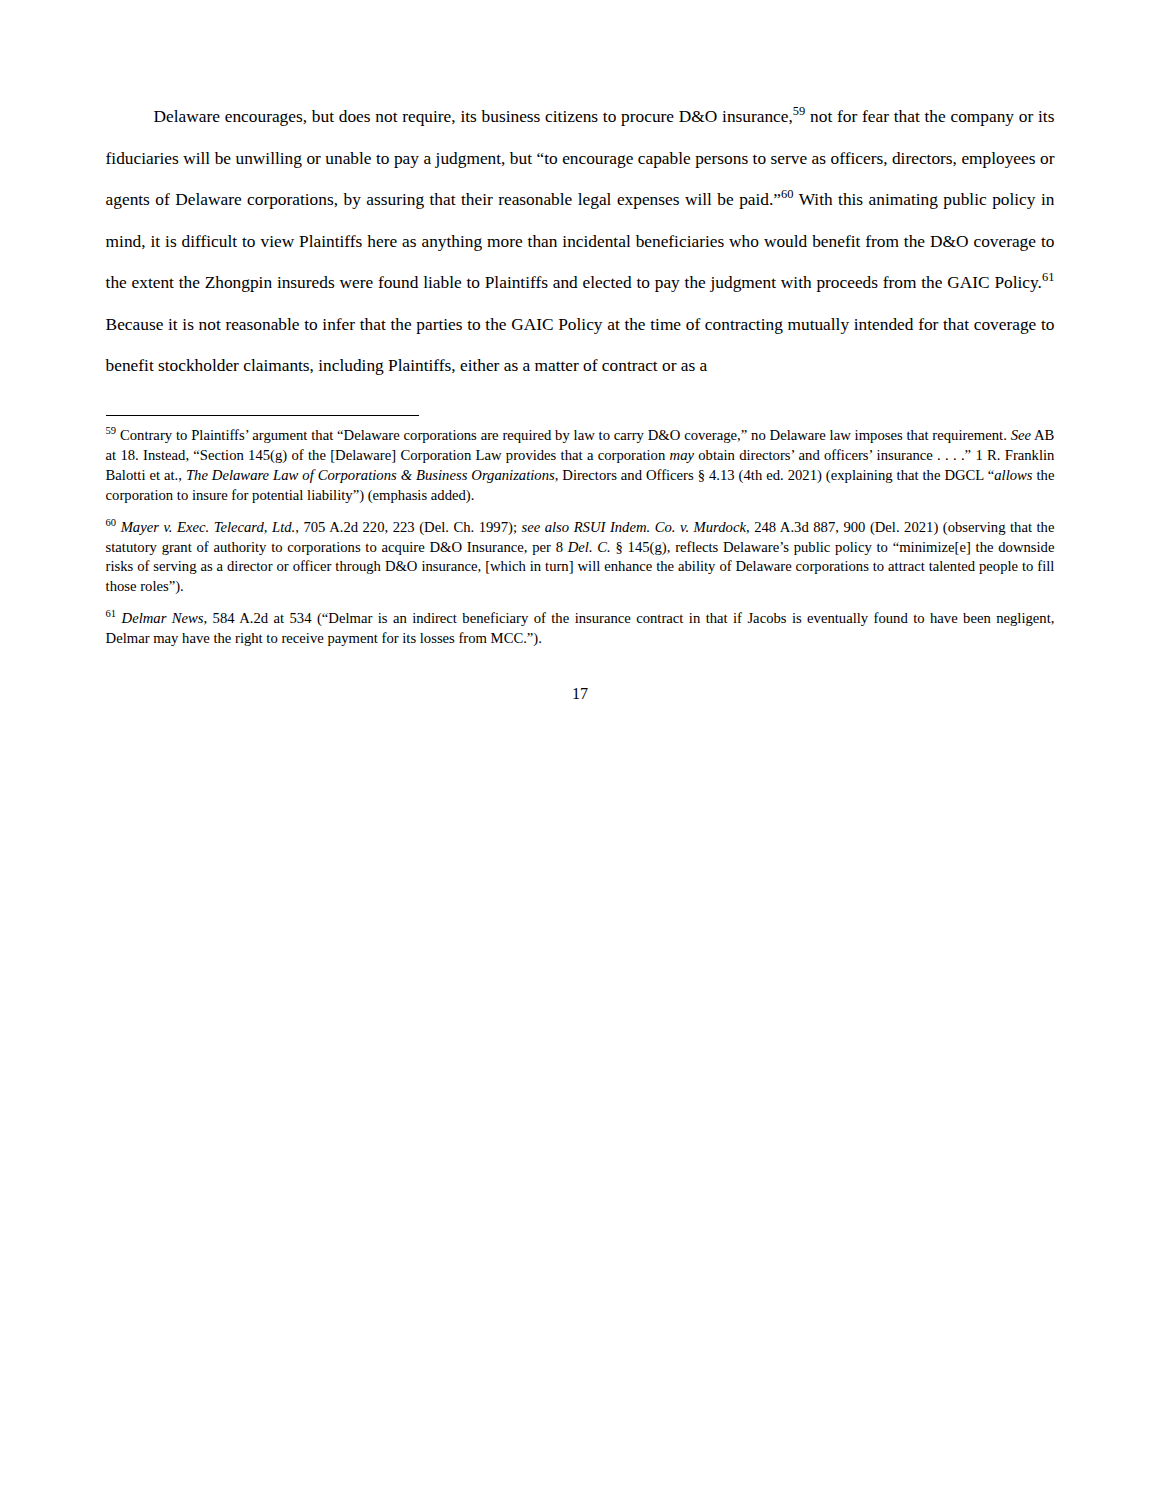Delaware encourages, but does not require, its business citizens to procure D&O insurance,59 not for fear that the company or its fiduciaries will be unwilling or unable to pay a judgment, but “to encourage capable persons to serve as officers, directors, employees or agents of Delaware corporations, by assuring that their reasonable legal expenses will be paid.”60 With this animating public policy in mind, it is difficult to view Plaintiffs here as anything more than incidental beneficiaries who would benefit from the D&O coverage to the extent the Zhongpin insureds were found liable to Plaintiffs and elected to pay the judgment with proceeds from the GAIC Policy.61 Because it is not reasonable to infer that the parties to the GAIC Policy at the time of contracting mutually intended for that coverage to benefit stockholder claimants, including Plaintiffs, either as a matter of contract or as a
59 Contrary to Plaintiffs’ argument that “Delaware corporations are required by law to carry D&O coverage,” no Delaware law imposes that requirement. See AB at 18. Instead, “Section 145(g) of the [Delaware] Corporation Law provides that a corporation may obtain directors’ and officers’ insurance . . . .” 1 R. Franklin Balotti et at., The Delaware Law of Corporations & Business Organizations, Directors and Officers § 4.13 (4th ed. 2021) (explaining that the DGCL “allows the corporation to insure for potential liability”) (emphasis added).
60 Mayer v. Exec. Telecard, Ltd., 705 A.2d 220, 223 (Del. Ch. 1997); see also RSUI Indem. Co. v. Murdock, 248 A.3d 887, 900 (Del. 2021) (observing that the statutory grant of authority to corporations to acquire D&O Insurance, per 8 Del. C. § 145(g), reflects Delaware’s public policy to “minimize[e] the downside risks of serving as a director or officer through D&O insurance, [which in turn] will enhance the ability of Delaware corporations to attract talented people to fill those roles”).
61 Delmar News, 584 A.2d at 534 (“Delmar is an indirect beneficiary of the insurance contract in that if Jacobs is eventually found to have been negligent, Delmar may have the right to receive payment for its losses from MCC.”).
17